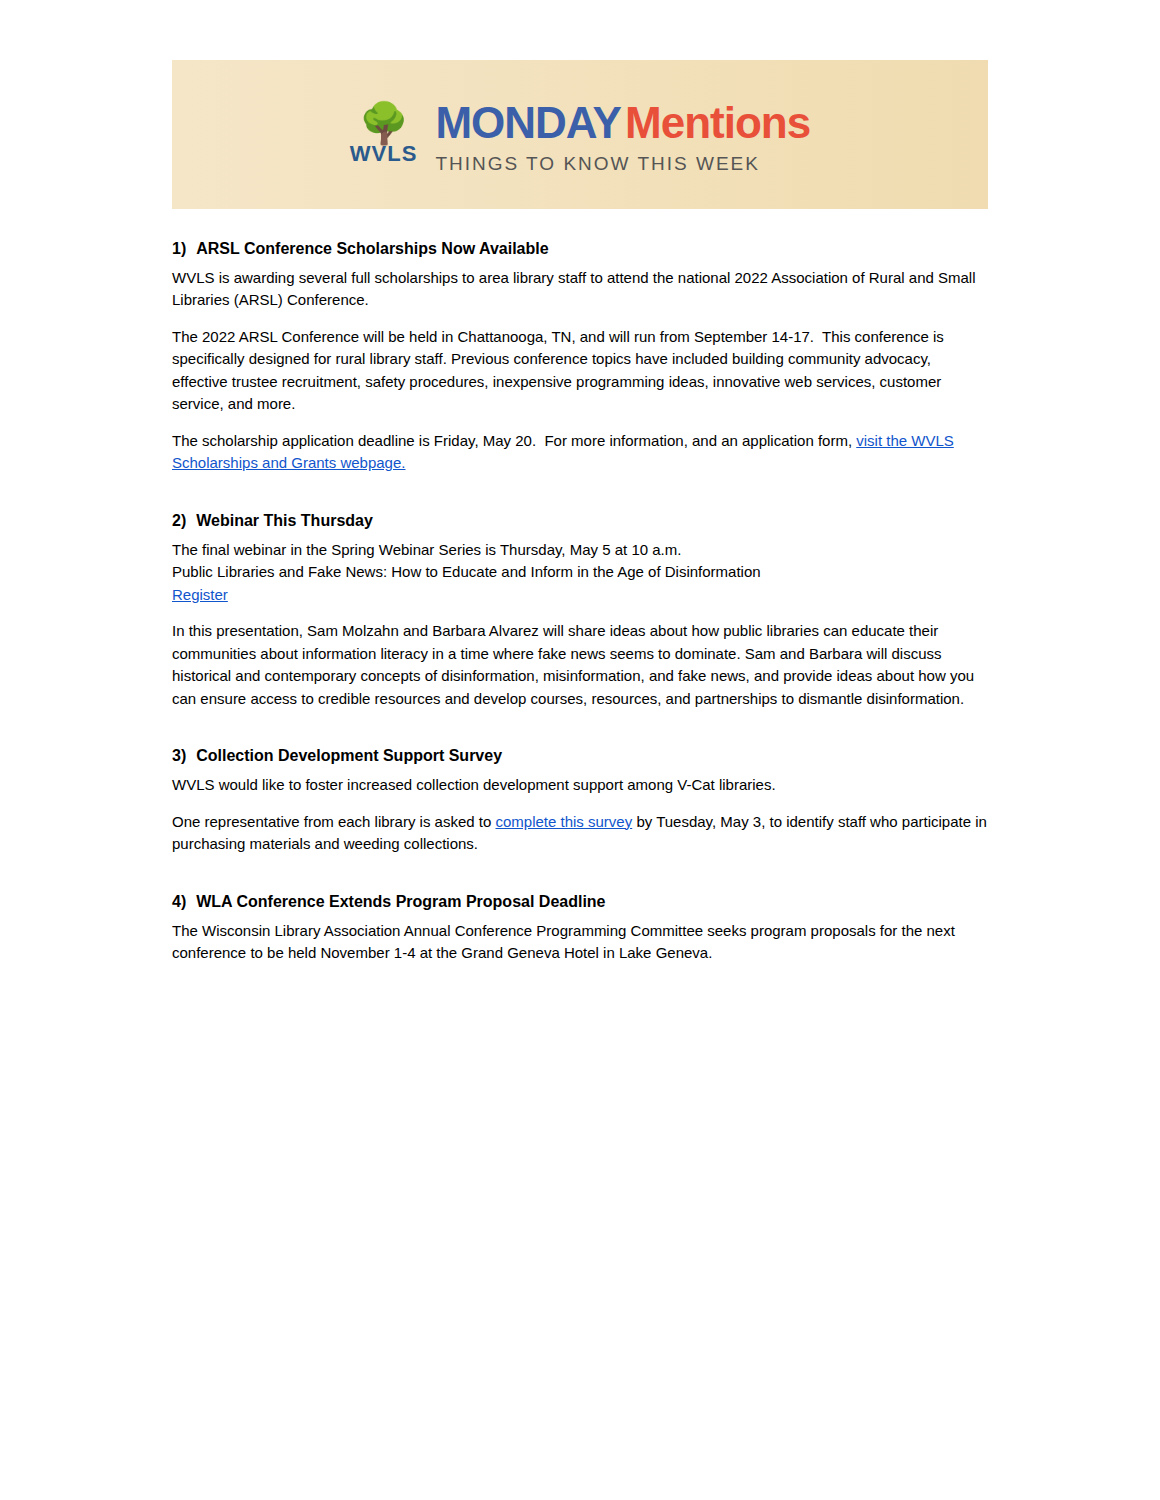🌳
WVLS
MONDAY Mentions
THINGS TO KNOW THIS WEEK
1)
ARSL Conference Scholarships Now Available
WVLS is awarding several full scholarships to area library staff to attend the national 2022 Association of Rural and Small Libraries (ARSL) Conference.
The 2022 ARSL Conference will be held in Chattanooga, TN, and will run from September 14-17. This conference is specifically designed for rural library staff. Previous conference topics have included building community advocacy, effective trustee recruitment, safety procedures, inexpensive programming ideas, innovative web services, customer service, and more.
The scholarship application deadline is Friday, May 20. For more information, and an application form, visit the WVLS Scholarships and Grants webpage.
2)
Webinar This Thursday
The final webinar in the Spring Webinar Series is Thursday, May 5 at 10 a.m.
Public Libraries and Fake News: How to Educate and Inform in the Age of Disinformation
Register
In this presentation, Sam Molzahn and Barbara Alvarez will share ideas about how public libraries can educate their communities about information literacy in a time where fake news seems to dominate. Sam and Barbara will discuss historical and contemporary concepts of disinformation, misinformation, and fake news, and provide ideas about how you can ensure access to credible resources and develop courses, resources, and partnerships to dismantle disinformation.
3)
Collection Development Support Survey
WVLS would like to foster increased collection development support among V-Cat libraries.
One representative from each library is asked to complete this survey by Tuesday, May 3, to identify staff who participate in purchasing materials and weeding collections.
4)
WLA Conference Extends Program Proposal Deadline
The Wisconsin Library Association Annual Conference Programming Committee seeks program proposals for the next conference to be held November 1-4 at the Grand Geneva Hotel in Lake Geneva.